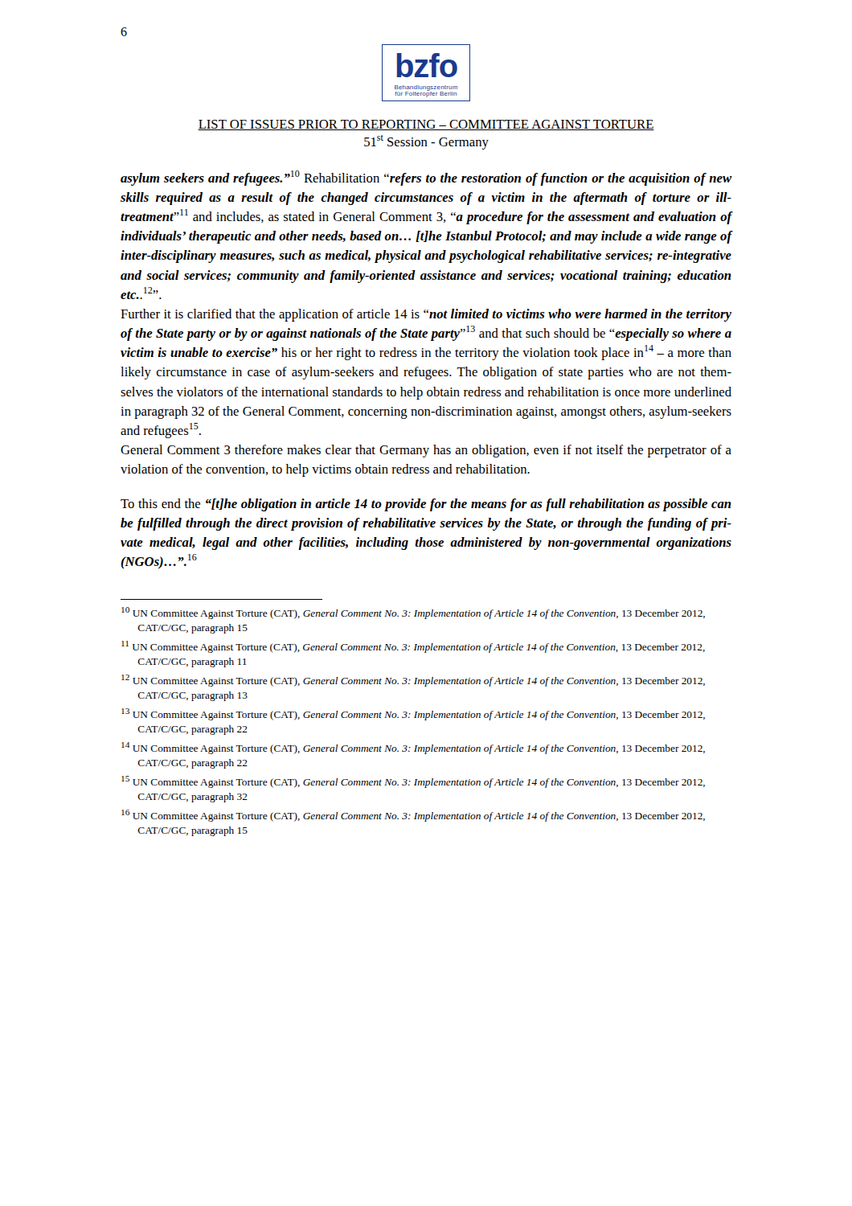6
bzfo Behandlungszentrum
für Folteropfer Berlin
LIST OF ISSUES PRIOR TO REPORTING – COMMITTEE AGAINST TORTURE 51st Session - Germany
asylum seekers and refugees.”10 Rehabilitation “refers to the restoration of function or the acquisition of new skills required as a result of the changed circumstances of a victim in the aftermath of torture or ill-treatment”11 and includes, as stated in General Comment 3, “a procedure for the assessment and evaluation of individuals’ therapeutic and other needs, based on… [t]he Istanbul Protocol; and may include a wide range of inter-disciplinary measures, such as medical, physical and psychological rehabilitative services; re-integrative and social services; community and family-oriented assistance and services; vocational training; education etc..12”.
Further it is clarified that the application of article 14 is “not limited to victims who were harmed in the territory of the State party or by or against nationals of the State party”13 and that such should be “especially so where a victim is unable to exercise” his or her right to redress in the territory the violation took place in14 – a more than likely circumstance in case of asylum-seekers and refugees. The obligation of state parties who are not themselves the violators of the international standards to help obtain redress and rehabilitation is once more underlined in paragraph 32 of the General Comment, concerning non-discrimination against, amongst others, asylum-seekers and refugees15.
General Comment 3 therefore makes clear that Germany has an obligation, even if not itself the perpetrator of a violation of the convention, to help victims obtain redress and rehabilitation.
To this end the “[t]he obligation in article 14 to provide for the means for as full rehabilitation as possible can be fulfilled through the direct provision of rehabilitative services by the State, or through the funding of private medical, legal and other facilities, including those administered by non-governmental organizations (NGOs)…”.16
10 UN Committee Against Torture (CAT), General Comment No. 3: Implementation of Article 14 of the Convention, 13 December 2012, CAT/C/GC, paragraph 15
11 UN Committee Against Torture (CAT), General Comment No. 3: Implementation of Article 14 of the Convention, 13 December 2012, CAT/C/GC, paragraph 11
12 UN Committee Against Torture (CAT), General Comment No. 3: Implementation of Article 14 of the Convention, 13 December 2012, CAT/C/GC, paragraph 13
13 UN Committee Against Torture (CAT), General Comment No. 3: Implementation of Article 14 of the Convention, 13 December 2012, CAT/C/GC, paragraph 22
14 UN Committee Against Torture (CAT), General Comment No. 3: Implementation of Article 14 of the Convention, 13 December 2012, CAT/C/GC, paragraph 22
15 UN Committee Against Torture (CAT), General Comment No. 3: Implementation of Article 14 of the Convention, 13 December 2012, CAT/C/GC, paragraph 32
16 UN Committee Against Torture (CAT), General Comment No. 3: Implementation of Article 14 of the Convention, 13 December 2012, CAT/C/GC, paragraph 15